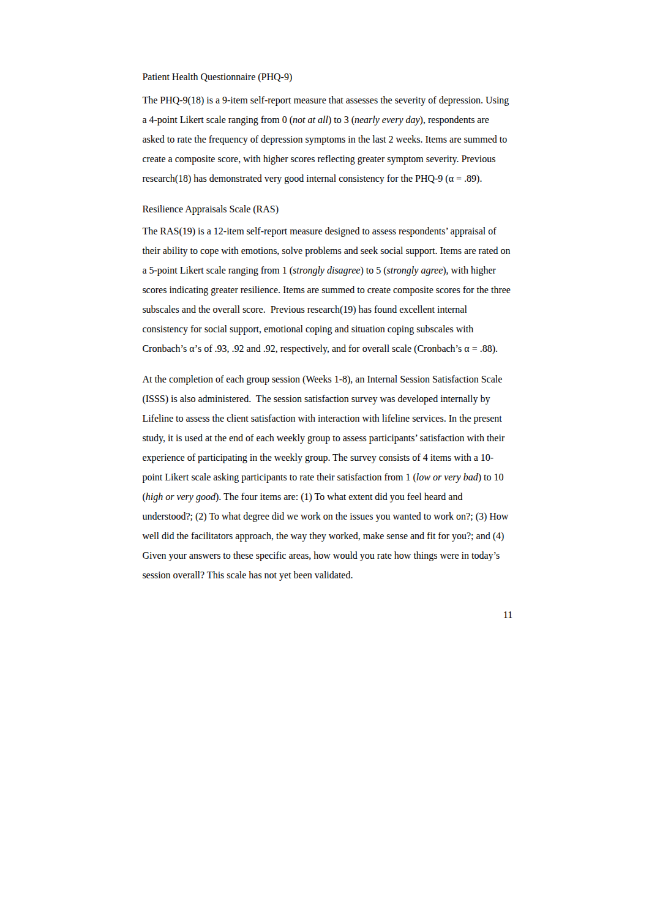Patient Health Questionnaire (PHQ-9)
The PHQ-9(18) is a 9-item self-report measure that assesses the severity of depression. Using a 4-point Likert scale ranging from 0 (not at all) to 3 (nearly every day), respondents are asked to rate the frequency of depression symptoms in the last 2 weeks. Items are summed to create a composite score, with higher scores reflecting greater symptom severity. Previous research(18) has demonstrated very good internal consistency for the PHQ-9 (α = .89).
Resilience Appraisals Scale (RAS)
The RAS(19) is a 12-item self-report measure designed to assess respondents’ appraisal of their ability to cope with emotions, solve problems and seek social support. Items are rated on a 5-point Likert scale ranging from 1 (strongly disagree) to 5 (strongly agree), with higher scores indicating greater resilience. Items are summed to create composite scores for the three subscales and the overall score. Previous research(19) has found excellent internal consistency for social support, emotional coping and situation coping subscales with Cronbach’s α’s of .93, .92 and .92, respectively, and for overall scale (Cronbach’s α = .88).
At the completion of each group session (Weeks 1-8), an Internal Session Satisfaction Scale (ISSS) is also administered. The session satisfaction survey was developed internally by Lifeline to assess the client satisfaction with interaction with lifeline services. In the present study, it is used at the end of each weekly group to assess participants’ satisfaction with their experience of participating in the weekly group. The survey consists of 4 items with a 10-point Likert scale asking participants to rate their satisfaction from 1 (low or very bad) to 10 (high or very good). The four items are: (1) To what extent did you feel heard and understood?; (2) To what degree did we work on the issues you wanted to work on?; (3) How well did the facilitators approach, the way they worked, make sense and fit for you?; and (4) Given your answers to these specific areas, how would you rate how things were in today’s session overall? This scale has not yet been validated.
11